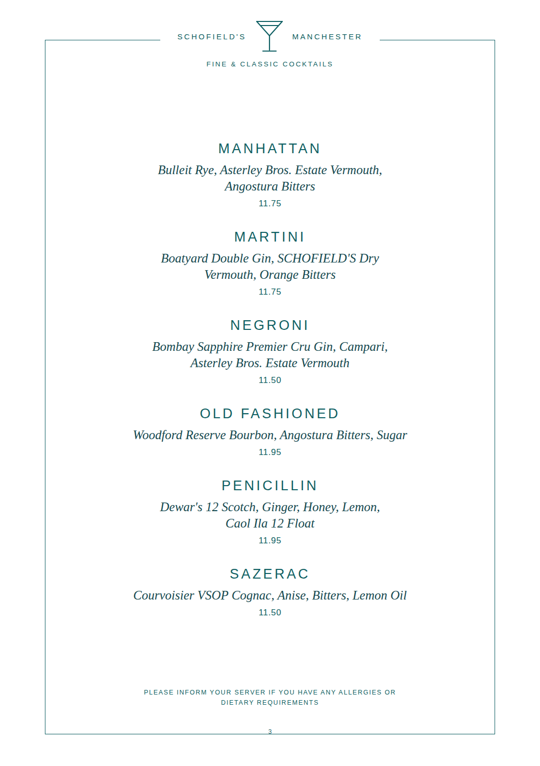Schofield's Manchester
Fine & Classic Cocktails
Manhattan
Bulleit Rye, Asterley Bros. Estate Vermouth,
Angostura Bitters
11.75
Martini
Boatyard Double Gin, SCHOFIELD'S Dry
Vermouth, Orange Bitters
11.75
Negroni
Bombay Sapphire Premier Cru Gin, Campari,
Asterley Bros. Estate Vermouth
11.50
Old Fashioned
Woodford Reserve Bourbon, Angostura Bitters, Sugar
11.95
Penicillin
Dewar's 12 Scotch, Ginger, Honey, Lemon,
Caol Ila 12 Float
11.95
Sazerac
Courvoisier VSOP Cognac, Anise, Bitters, Lemon Oil
11.50
Please inform your server if you have any allergies or
dietary requirements
3